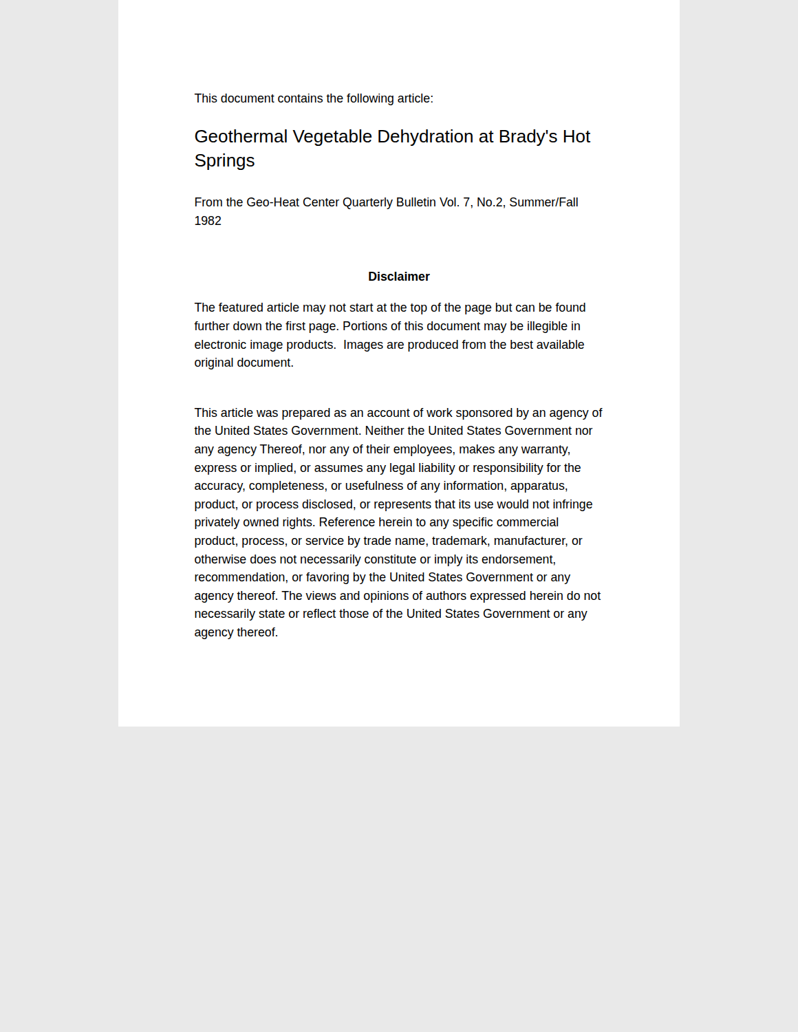This document contains the following article:
Geothermal Vegetable Dehydration at Brady's Hot Springs
From the Geo-Heat Center Quarterly Bulletin Vol. 7, No.2, Summer/Fall 1982
Disclaimer
The featured article may not start at the top of the page but can be found further down the first page. Portions of this document may be illegible in electronic image products. Images are produced from the best available original document.
This article was prepared as an account of work sponsored by an agency of the United States Government. Neither the United States Government nor any agency Thereof, nor any of their employees, makes any warranty, express or implied, or assumes any legal liability or responsibility for the accuracy, completeness, or usefulness of any information, apparatus, product, or process disclosed, or represents that its use would not infringe privately owned rights. Reference herein to any specific commercial product, process, or service by trade name, trademark, manufacturer, or otherwise does not necessarily constitute or imply its endorsement, recommendation, or favoring by the United States Government or any agency thereof. The views and opinions of authors expressed herein do not necessarily state or reflect those of the United States Government or any agency thereof.